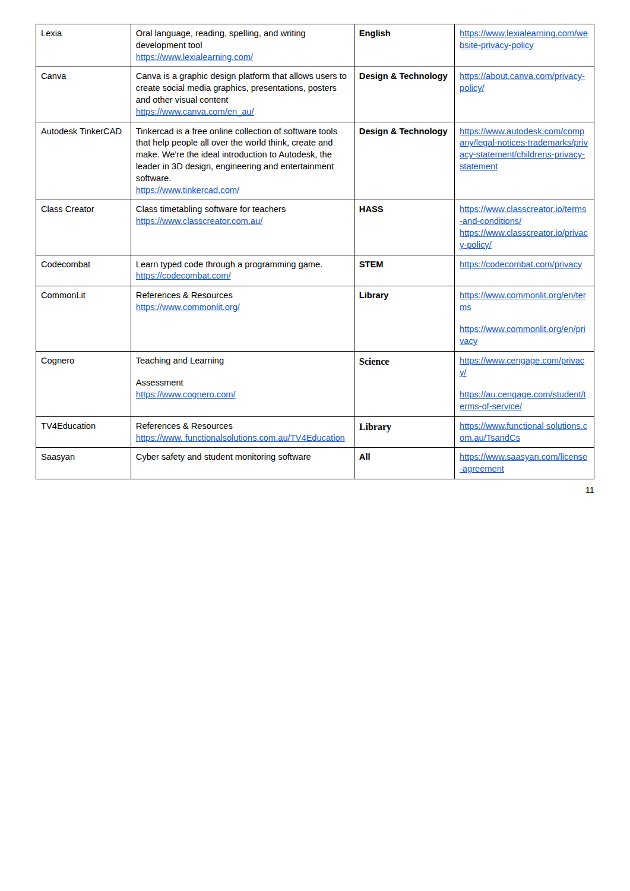| Lexia | Oral language, reading, spelling, and writing development tool https://www.lexialearning.com/ | English | https://www.lexialearning.com/website-privacy-policy |
| Canva | Canva is a graphic design platform that allows users to create social media graphics, presentations, posters and other visual content https://www.canva.com/en_au/ | Design & Technology | https://about.canva.com/privacy-policy/ |
| Autodesk TinkerCAD | Tinkercad is a free online collection of software tools that help people all over the world think, create and make. We're the ideal introduction to Autodesk, the leader in 3D design, engineering and entertainment software. https://www.tinkercad.com/ | Design & Technology | https://www.autodesk.com/company/legal-notices-trademarks/privacy-statement/childrens-privacy-statement |
| Class Creator | Class timetabling software for teachers https://www.classcreator.com.au/ | HASS | https://www.classcreator.io/terms-and-conditions/ https://www.classcreator.io/privacy-policy/ |
| Codecombat | Learn typed code through a programming game. https://codecombat.com/ | STEM | https://codecombat.com/privacy |
| CommonLit | References & Resources https://www.commonlit.org/ | Library | https://www.commonlit.org/en/terms https://www.commonlit.org/en/privacy |
| Cognero | Teaching and Learning Assessment https://www.cognero.com/ | Science | https://www.cengage.com/privacy/ https://au.cengage.com/student/terms-of-service/ |
| TV4Education | References & Resources https://www. functionalsolutions.com.au/TV4Education | Library | https://www.functional solutions.com.au/TsandCs |
| Saasyan | Cyber safety and student monitoring software | All | https://www.saasyan.com/license-agreement |
11